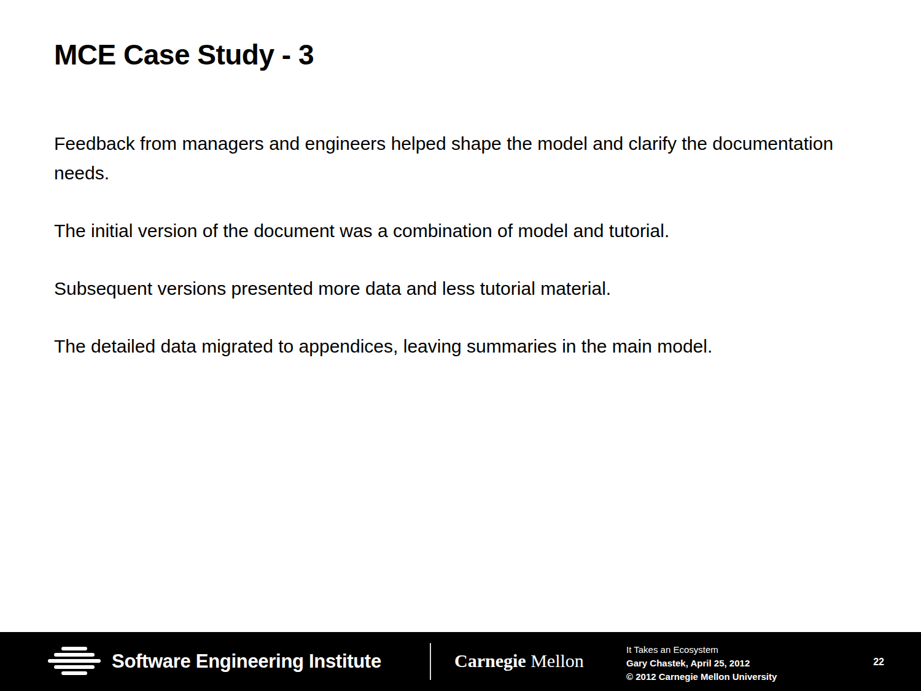MCE Case Study - 3
Feedback from managers and engineers helped shape the model and clarify the documentation needs.
The initial version of the document was a combination of model and tutorial.
Subsequent versions presented more data and less tutorial material.
The detailed data migrated to appendices, leaving summaries in the main model.
Software Engineering Institute
Carnegie Mellon
It Takes an Ecosystem
Gary Chastek, April 25, 2012
© 2012 Carnegie Mellon University
22